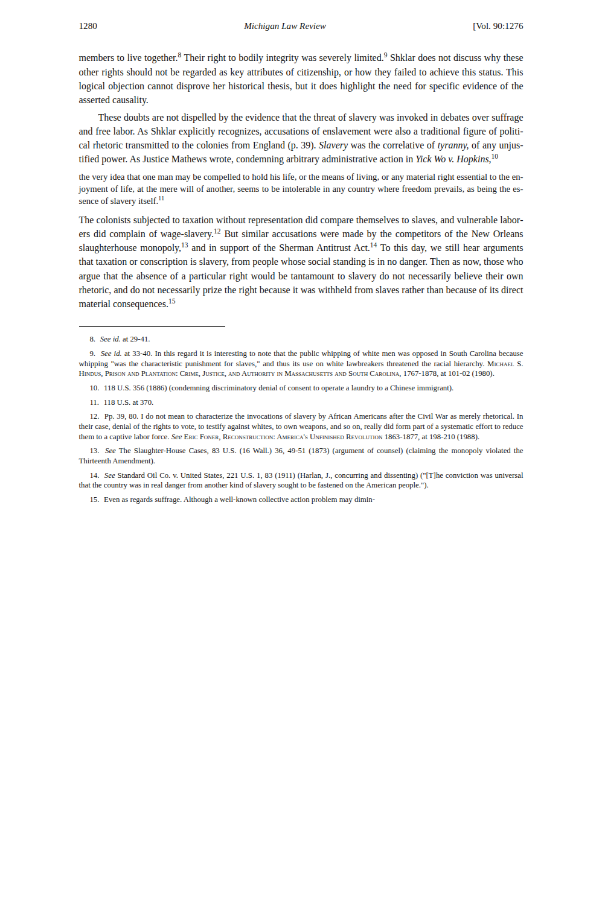1280 Michigan Law Review [Vol. 90:1276
members to live together.8 Their right to bodily integrity was severely limited.9 Shklar does not discuss why these other rights should not be regarded as key attributes of citizenship, or how they failed to achieve this status. This logical objection cannot disprove her historical thesis, but it does highlight the need for specific evidence of the asserted causality.
These doubts are not dispelled by the evidence that the threat of slavery was invoked in debates over suffrage and free labor. As Shklar explicitly recognizes, accusations of enslavement were also a traditional figure of political rhetoric transmitted to the colonies from England (p. 39). Slavery was the correlative of tyranny, of any unjustified power. As Justice Mathews wrote, condemning arbitrary administrative action in Yick Wo v. Hopkins,10
the very idea that one man may be compelled to hold his life, or the means of living, or any material right essential to the enjoyment of life, at the mere will of another, seems to be intolerable in any country where freedom prevails, as being the essence of slavery itself.11
The colonists subjected to taxation without representation did compare themselves to slaves, and vulnerable laborers did complain of wage-slavery.12 But similar accusations were made by the competitors of the New Orleans slaughterhouse monopoly,13 and in support of the Sherman Antitrust Act.14 To this day, we still hear arguments that taxation or conscription is slavery, from people whose social standing is in no danger. Then as now, those who argue that the absence of a particular right would be tantamount to slavery do not necessarily believe their own rhetoric, and do not necessarily prize the right because it was withheld from slaves rather than because of its direct material consequences.15
8. See id. at 29-41.
9. See id. at 33-40. In this regard it is interesting to note that the public whipping of white men was opposed in South Carolina because whipping "was the characteristic punishment for slaves," and thus its use on white lawbreakers threatened the racial hierarchy. Michael S. Hindus, Prison and Plantation: Crime, Justice, and Authority in Massachusetts and South Carolina, 1767-1878, at 101-02 (1980).
10. 118 U.S. 356 (1886) (condemning discriminatory denial of consent to operate a laundry to a Chinese immigrant).
11. 118 U.S. at 370.
12. Pp. 39, 80. I do not mean to characterize the invocations of slavery by African Americans after the Civil War as merely rhetorical. In their case, denial of the rights to vote, to testify against whites, to own weapons, and so on, really did form part of a systematic effort to reduce them to a captive labor force. See Eric Foner, Reconstruction: America's Unfinished Revolution 1863-1877, at 198-210 (1988).
13. See The Slaughter-House Cases, 83 U.S. (16 Wall.) 36, 49-51 (1873) (argument of counsel) (claiming the monopoly violated the Thirteenth Amendment).
14. See Standard Oil Co. v. United States, 221 U.S. 1, 83 (1911) (Harlan, J., concurring and dissenting) ("[T]he conviction was universal that the country was in real danger from another kind of slavery sought to be fastened on the American people.").
15. Even as regards suffrage. Although a well-known collective action problem may dimin-